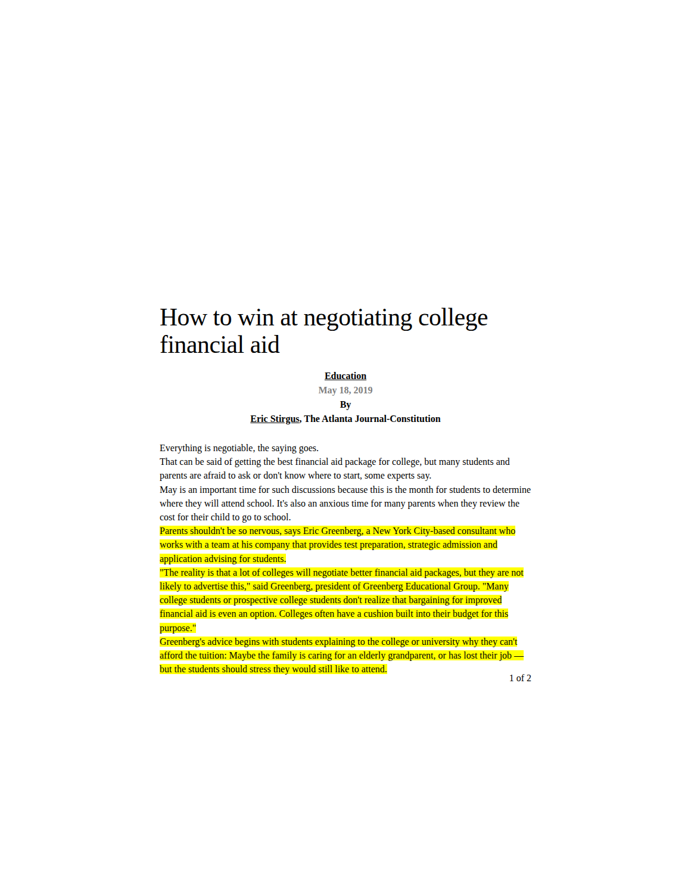How to win at negotiating college financial aid
Education
May 18, 2019
By
Eric Stirgus, The Atlanta Journal-Constitution
Everything is negotiable, the saying goes.
That can be said of getting the best financial aid package for college, but many students and parents are afraid to ask or don't know where to start, some experts say.
May is an important time for such discussions because this is the month for students to determine where they will attend school. It's also an anxious time for many parents when they review the cost for their child to go to school.
Parents shouldn't be so nervous, says Eric Greenberg, a New York City-based consultant who works with a team at his company that provides test preparation, strategic admission and application advising for students.
"The reality is that a lot of colleges will negotiate better financial aid packages, but they are not likely to advertise this," said Greenberg, president of Greenberg Educational Group. "Many college students or prospective college students don't realize that bargaining for improved financial aid is even an option. Colleges often have a cushion built into their budget for this purpose."
Greenberg's advice begins with students explaining to the college or university why they can't afford the tuition: Maybe the family is caring for an elderly grandparent, or has lost their job — but the students should stress they would still like to attend.
1 of 2